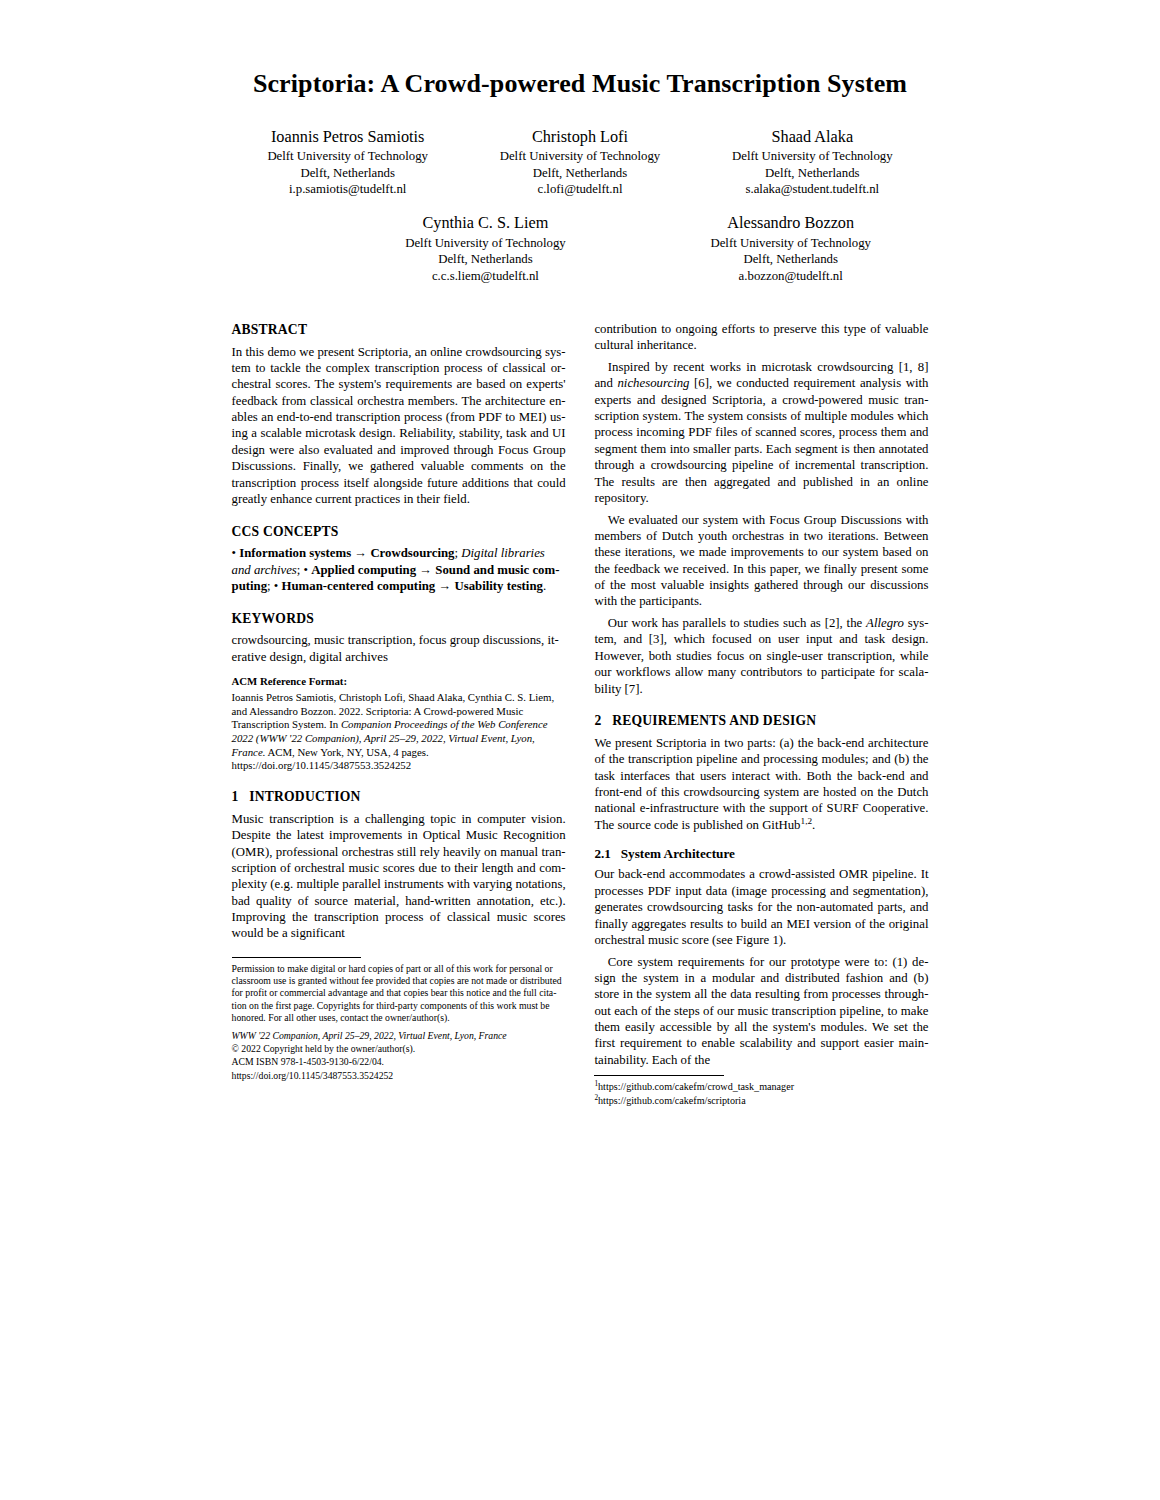Scriptoria: A Crowd-powered Music Transcription System
| Ioannis Petros Samiotis Delft University of Technology Delft, Netherlands i.p.samiotis@tudelft.nl | Christoph Lofi Delft University of Technology Delft, Netherlands c.lofi@tudelft.nl | Shaad Alaka Delft University of Technology Delft, Netherlands s.alaka@student.tudelft.nl |
| Cynthia C. S. Liem Delft University of Technology Delft, Netherlands c.c.s.liem@tudelft.nl | Alessandro Bozzon Delft University of Technology Delft, Netherlands a.bozzon@tudelft.nl |
Abstract
In this demo we present Scriptoria, an online crowdsourcing system to tackle the complex transcription process of classical orchestral scores. The system's requirements are based on experts' feedback from classical orchestra members. The architecture enables an end-to-end transcription process (from PDF to MEI) using a scalable microtask design. Reliability, stability, task and UI design were also evaluated and improved through Focus Group Discussions. Finally, we gathered valuable comments on the transcription process itself alongside future additions that could greatly enhance current practices in their field.
CCS CONCEPTS
• Information systems → Crowdsourcing; Digital libraries and archives; • Applied computing → Sound and music computing; • Human-centered computing → Usability testing.
KEYWORDS
crowdsourcing, music transcription, focus group discussions, iterative design, digital archives
ACM Reference Format:
Ioannis Petros Samiotis, Christoph Lofi, Shaad Alaka, Cynthia C. S. Liem, and Alessandro Bozzon. 2022. Scriptoria: A Crowd-powered Music Transcription System. In Companion Proceedings of the Web Conference 2022 (WWW '22 Companion), April 25–29, 2022, Virtual Event, Lyon, France. ACM, New York, NY, USA, 4 pages. https://doi.org/10.1145/3487553.3524252
1 INTRODUCTION
Music transcription is a challenging topic in computer vision. Despite the latest improvements in Optical Music Recognition (OMR), professional orchestras still rely heavily on manual transcription of orchestral music scores due to their length and complexity (e.g. multiple parallel instruments with varying notations, bad quality of source material, hand-written annotation, etc.). Improving the transcription process of classical music scores would be a significant
Permission to make digital or hard copies of part or all of this work for personal or classroom use is granted without fee provided that copies are not made or distributed for profit or commercial advantage and that copies bear this notice and the full citation on the first page. Copyrights for third-party components of this work must be honored. For all other uses, contact the owner/author(s).
WWW '22 Companion, April 25–29, 2022, Virtual Event, Lyon, France
© 2022 Copyright held by the owner/author(s).
ACM ISBN 978-1-4503-9130-6/22/04.
https://doi.org/10.1145/3487553.3524252
contribution to ongoing efforts to preserve this type of valuable cultural inheritance.
Inspired by recent works in microtask crowdsourcing [1, 8] and nichesourcing [6], we conducted requirement analysis with experts and designed Scriptoria, a crowd-powered music transcription system. The system consists of multiple modules which process incoming PDF files of scanned scores, process them and segment them into smaller parts. Each segment is then annotated through a crowdsourcing pipeline of incremental transcription. The results are then aggregated and published in an online repository.
We evaluated our system with Focus Group Discussions with members of Dutch youth orchestras in two iterations. Between these iterations, we made improvements to our system based on the feedback we received. In this paper, we finally present some of the most valuable insights gathered through our discussions with the participants.
Our work has parallels to studies such as [2], the Allegro system, and [3], which focused on user input and task design. However, both studies focus on single-user transcription, while our workflows allow many contributors to participate for scalability [7].
2 REQUIREMENTS AND DESIGN
We present Scriptoria in two parts: (a) the back-end architecture of the transcription pipeline and processing modules; and (b) the task interfaces that users interact with. Both the back-end and front-end of this crowdsourcing system are hosted on the Dutch national e-infrastructure with the support of SURF Cooperative. The source code is published on GitHub1,2.
2.1 System Architecture
Our back-end accommodates a crowd-assisted OMR pipeline. It processes PDF input data (image processing and segmentation), generates crowdsourcing tasks for the non-automated parts, and finally aggregates results to build an MEI version of the original orchestral music score (see Figure 1).
Core system requirements for our prototype were to: (1) design the system in a modular and distributed fashion and (b) store in the system all the data resulting from processes throughout each of the steps of our music transcription pipeline, to make them easily accessible by all the system's modules. We set the first requirement to enable scalability and support easier maintainability. Each of the
1https://github.com/cakefm/crowd_task_manager
2https://github.com/cakefm/scriptoria